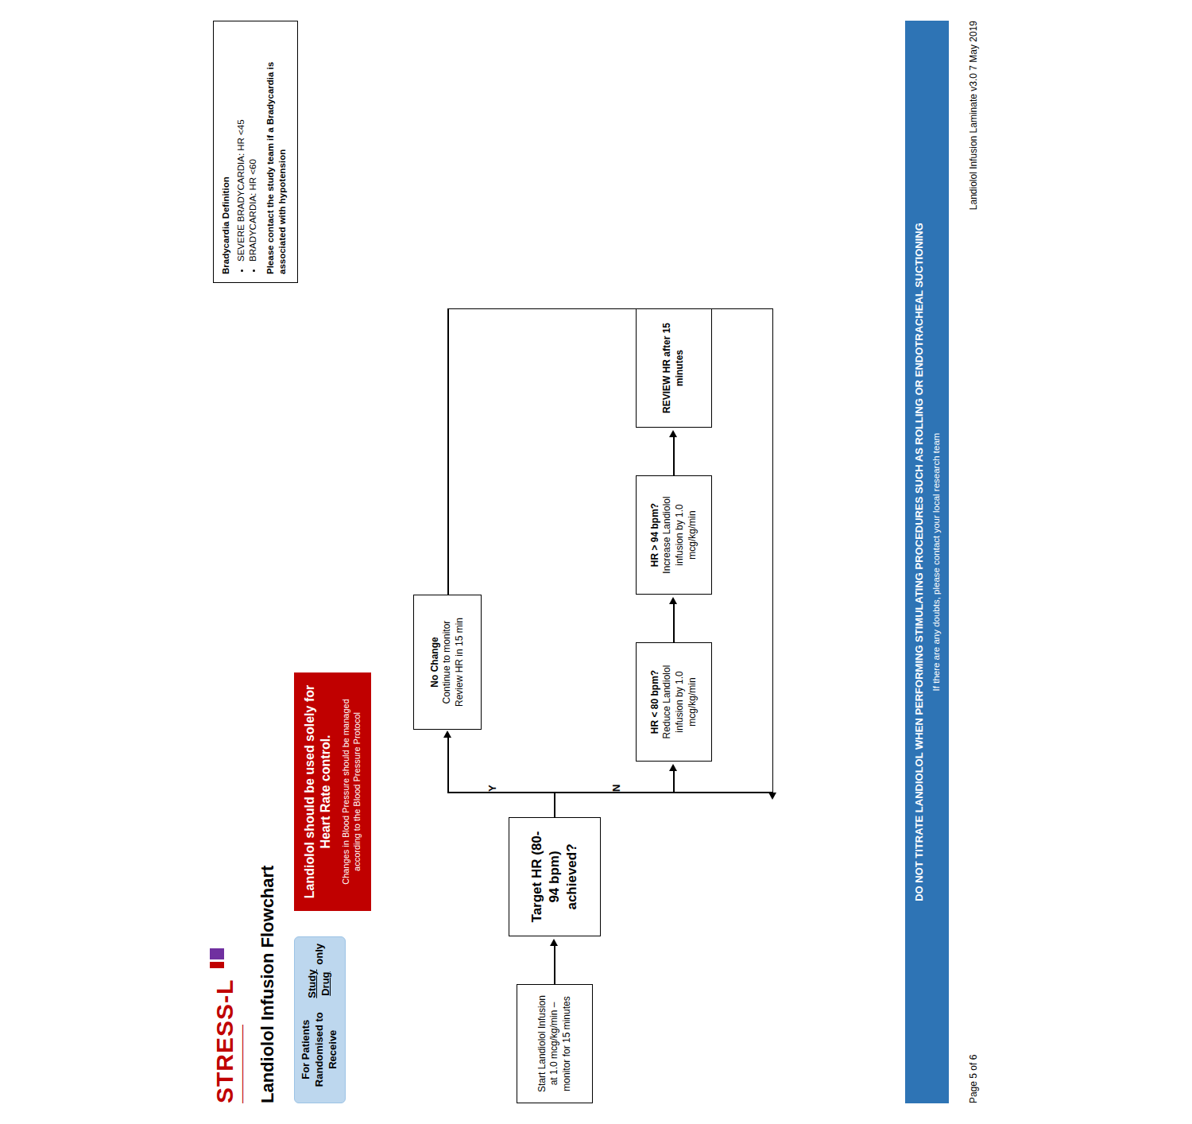STRESS-L —————————
Landiolol Infusion Flowchart
Bradycardia Definition
SEVERE BRADYCARDIA: HR <45
BRADYCARDIA: HR <60
Please contact the study team if a Bradycardia is associated with hypotension
For Patients Randomised to
Receive Study Drug only
Landiolol should be used solely for Heart Rate control.
Changes in Blood Pressure should be managed according to the Blood Pressure Protocol
Start Landiolol Infusion at 1.0 mcg/kg/min – monitor for 15 minutes
Target HR (80-94 bpm) achieved?
Y
No Change
Continue to monitor
Review HR in 15 min
N
HR < 80 bpm?
Reduce Landiolol infusion by 1.0 mcg/kg/min
HR > 94 bpm?
Increase Landiolol infusion by 1.0 mcg/kg/min
REVIEW HR after 15 minutes
DO NOT TITRATE LANDIOLOL WHEN PERFORMING STIMULATING PROCEDURES SUCH AS ROLLING OR ENDOTRACHEAL SUCTIONING
If there are any doubts, please contact your local research team
Page 5 of 6
Landiolol Infusion Laminate v3.0 7 May 2019